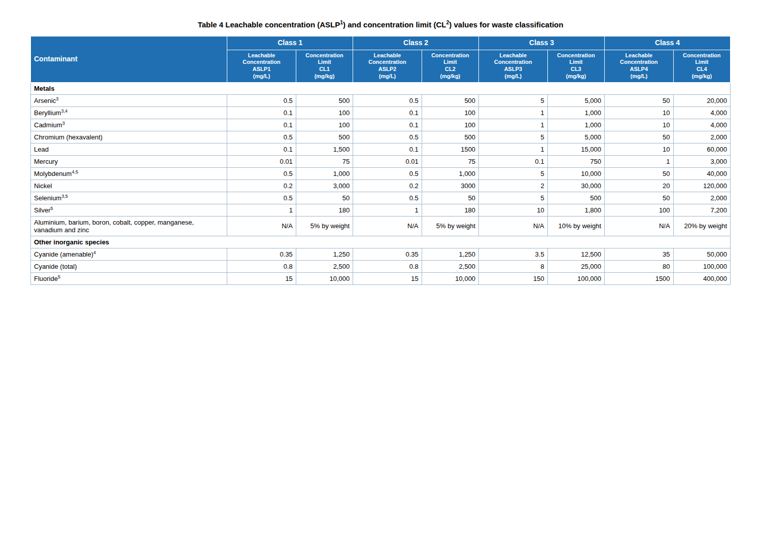Table 4 Leachable concentration (ASLP 1 ) and concentration limit (CL 2 ) values for waste classification
| Contaminant | Class 1 | Class 2 | Class 3 | Class 4 |
| --- | --- | --- | --- | --- |
| Leachable Concentration ASLP1 (mg/L) | Concentration Limit CL1 (mg/kg) | Leachable Concentration ASLP2 (mg/L) | Concentration Limit CL2 (mg/kg) | Leachable Concentration ASLP3 (mg/L) | Concentration Limit CL3 (mg/kg) | Leachable Concentration ASLP4 (mg/L) | Concentration Limit CL4 (mg/kg) |
| Metals |
| Arsenic 3 | 0.5 | 500 | 0.5 | 500 | 5 | 5,000 | 50 | 20,000 |
| Beryllium 3,4 | 0.1 | 100 | 0.1 | 100 | 1 | 1,000 | 10 | 4,000 |
| Cadmium 3 | 0.1 | 100 | 0.1 | 100 | 1 | 1,000 | 10 | 4,000 |
| Chromium (hexavalent) | 0.5 | 500 | 0.5 | 500 | 5 | 5,000 | 50 | 2,000 |
| Lead | 0.1 | 1,500 | 0.1 | 1500 | 1 | 15,000 | 10 | 60,000 |
| Mercury | 0.01 | 75 | 0.01 | 75 | 0.1 | 750 | 1 | 3,000 |
| Molybdenum 4,5 | 0.5 | 1,000 | 0.5 | 1,000 | 5 | 10,000 | 50 | 40,000 |
| Nickel | 0.2 | 3,000 | 0.2 | 3000 | 2 | 30,000 | 20 | 120,000 |
| Selenium 3,5 | 0.5 | 50 | 0.5 | 50 | 5 | 500 | 50 | 2,000 |
| Silver 5 | 1 | 180 | 1 | 180 | 10 | 1,800 | 100 | 7,200 |
| Aluminium, barium, boron, cobalt, copper, manganese, vanadium and zinc | N/A | 5% by weight | N/A | 5% by weight | N/A | 10% by weight | N/A | 20% by weight |
| Other inorganic species |
| Cyanide (amenable) 4 | 0.35 | 1,250 | 0.35 | 1,250 | 3.5 | 12,500 | 35 | 50,000 |
| Cyanide (total) | 0.8 | 2,500 | 0.8 | 2,500 | 8 | 25,000 | 80 | 100,000 |
| Fluoride 5 | 15 | 10,000 | 15 | 10,000 | 150 | 100,000 | 1500 | 400,000 |